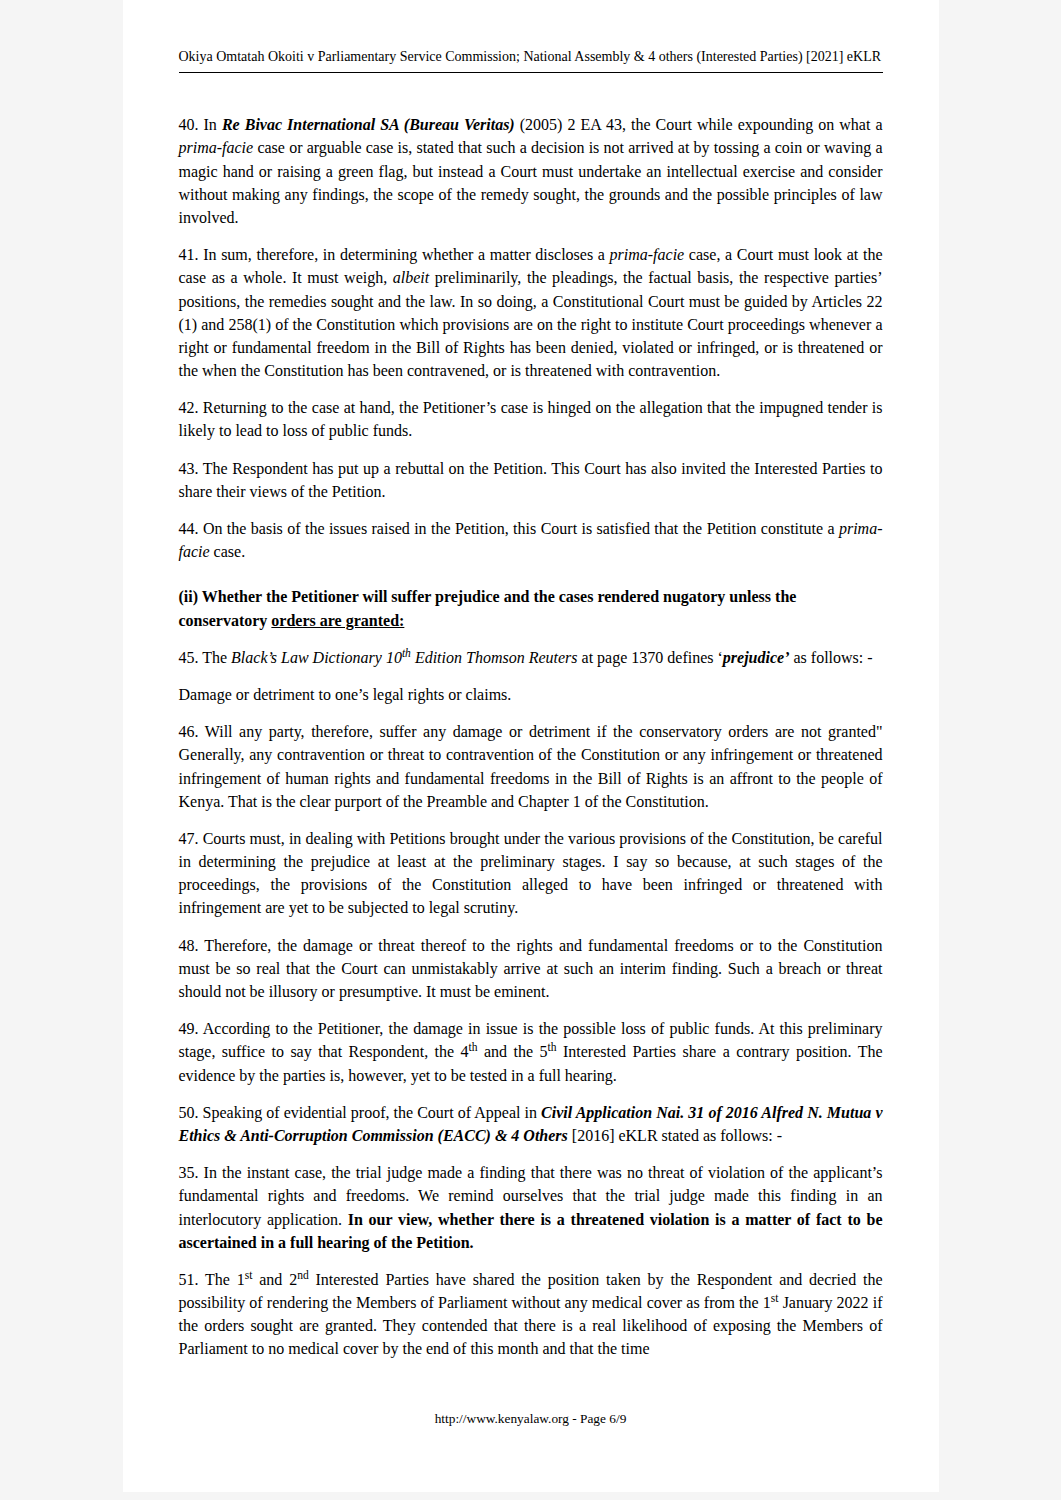Okiya Omtatah Okoiti v Parliamentary Service Commission; National Assembly & 4 others (Interested Parties) [2021] eKLR
40. In Re Bivac International SA (Bureau Veritas) (2005) 2 EA 43, the Court while expounding on what a prima-facie case or arguable case is, stated that such a decision is not arrived at by tossing a coin or waving a magic hand or raising a green flag, but instead a Court must undertake an intellectual exercise and consider without making any findings, the scope of the remedy sought, the grounds and the possible principles of law involved.
41. In sum, therefore, in determining whether a matter discloses a prima-facie case, a Court must look at the case as a whole. It must weigh, albeit preliminarily, the pleadings, the factual basis, the respective parties’ positions, the remedies sought and the law. In so doing, a Constitutional Court must be guided by Articles 22 (1) and 258(1) of the Constitution which provisions are on the right to institute Court proceedings whenever a right or fundamental freedom in the Bill of Rights has been denied, violated or infringed, or is threatened or the when the Constitution has been contravened, or is threatened with contravention.
42. Returning to the case at hand, the Petitioner’s case is hinged on the allegation that the impugned tender is likely to lead to loss of public funds.
43. The Respondent has put up a rebuttal on the Petition. This Court has also invited the Interested Parties to share their views of the Petition.
44. On the basis of the issues raised in the Petition, this Court is satisfied that the Petition constitute a prima-facie case.
(ii) Whether the Petitioner will suffer prejudice and the cases rendered nugatory unless the conservatory orders are granted:
45. The Black’s Law Dictionary 10th Edition Thomson Reuters at page 1370 defines ‘prejudice’ as follows: -
Damage or detriment to one’s legal rights or claims.
46. Will any party, therefore, suffer any damage or detriment if the conservatory orders are not granted" Generally, any contravention or threat to contravention of the Constitution or any infringement or threatened infringement of human rights and fundamental freedoms in the Bill of Rights is an affront to the people of Kenya. That is the clear purport of the Preamble and Chapter 1 of the Constitution.
47. Courts must, in dealing with Petitions brought under the various provisions of the Constitution, be careful in determining the prejudice at least at the preliminary stages. I say so because, at such stages of the proceedings, the provisions of the Constitution alleged to have been infringed or threatened with infringement are yet to be subjected to legal scrutiny.
48. Therefore, the damage or threat thereof to the rights and fundamental freedoms or to the Constitution must be so real that the Court can unmistakably arrive at such an interim finding. Such a breach or threat should not be illusory or presumptive. It must be eminent.
49. According to the Petitioner, the damage in issue is the possible loss of public funds. At this preliminary stage, suffice to say that Respondent, the 4th and the 5th Interested Parties share a contrary position. The evidence by the parties is, however, yet to be tested in a full hearing.
50. Speaking of evidential proof, the Court of Appeal in Civil Application Nai. 31 of 2016 Alfred N. Mutua v Ethics & Anti-Corruption Commission (EACC) & 4 Others [2016] eKLR stated as follows: -
35. In the instant case, the trial judge made a finding that there was no threat of violation of the applicant’s fundamental rights and freedoms. We remind ourselves that the trial judge made this finding in an interlocutory application. In our view, whether there is a threatened violation is a matter of fact to be ascertained in a full hearing of the Petition.
51. The 1st and 2nd Interested Parties have shared the position taken by the Respondent and decried the possibility of rendering the Members of Parliament without any medical cover as from the 1st January 2022 if the orders sought are granted. They contended that there is a real likelihood of exposing the Members of Parliament to no medical cover by the end of this month and that the time
http://www.kenyalaw.org - Page 6/9